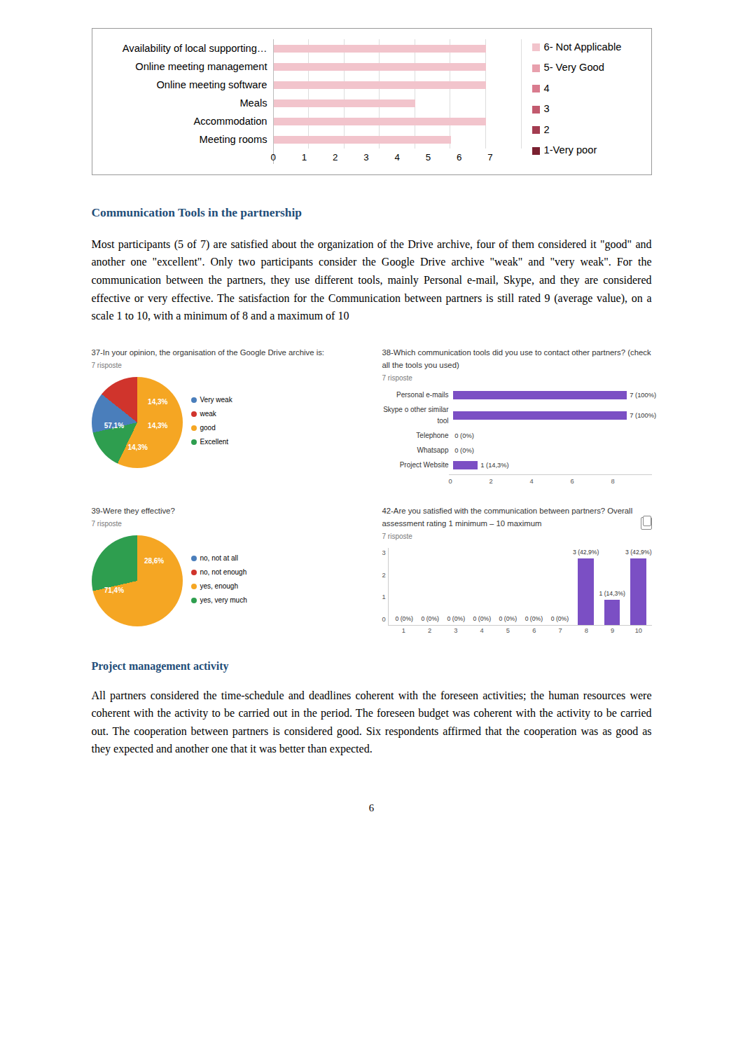Availability of local supporting…
Online meeting management
Online meeting software
Meals
Accommodation
Meeting rooms
01234567
6- Not Applicable
5- Very Good
4
3
2
1-Very poor
Communication Tools in the partnership
Most participants (5 of 7) are satisfied about the organization of the Drive archive, four of them considered it "good" and another one "excellent". Only two participants consider the Google Drive archive "weak" and "very weak". For the communication between the partners, they use different tools, mainly Personal e-mail, Skype, and they are considered effective or very effective. The satisfaction for the Communication between partners is still rated 9 (average value), on a scale 1 to 10, with a minimum of 8 and a maximum of 10
37-In your opinion, the organisation of the Google Drive archive is:
7 risposte
57,1% 14,3% 14,3% 14,3%
Very weak
weak
good
Excellent
38-Which communication tools did you use to contact other partners? (check all the tools you used)
7 risposte
Personal e-mails
7 (100%)
Skype o other similar tool
7 (100%)
Telephone
0 (0%)
Whatsapp
0 (0%)
Project Website
1 (14,3%)
02468
39-Were they effective?
7 risposte
71,4% 28,6%
no, not at all
no, not enough
yes, enough
yes, very much
42-Are you satisfied with the communication between partners? Overall assessment rating 1 minimum – 10 maximum
7 risposte
3210
0 (0%)
0 (0%)
0 (0%)
0 (0%)
0 (0%)
0 (0%)
0 (0%)
3 (42,9%)
1 (14,3%)
3 (42,9%)
12345678910
Project management activity
All partners considered the time-schedule and deadlines coherent with the foreseen activities; the human resources were coherent with the activity to be carried out in the period. The foreseen budget was coherent with the activity to be carried out. The cooperation between partners is considered good. Six respondents affirmed that the cooperation was as good as they expected and another one that it was better than expected.
6